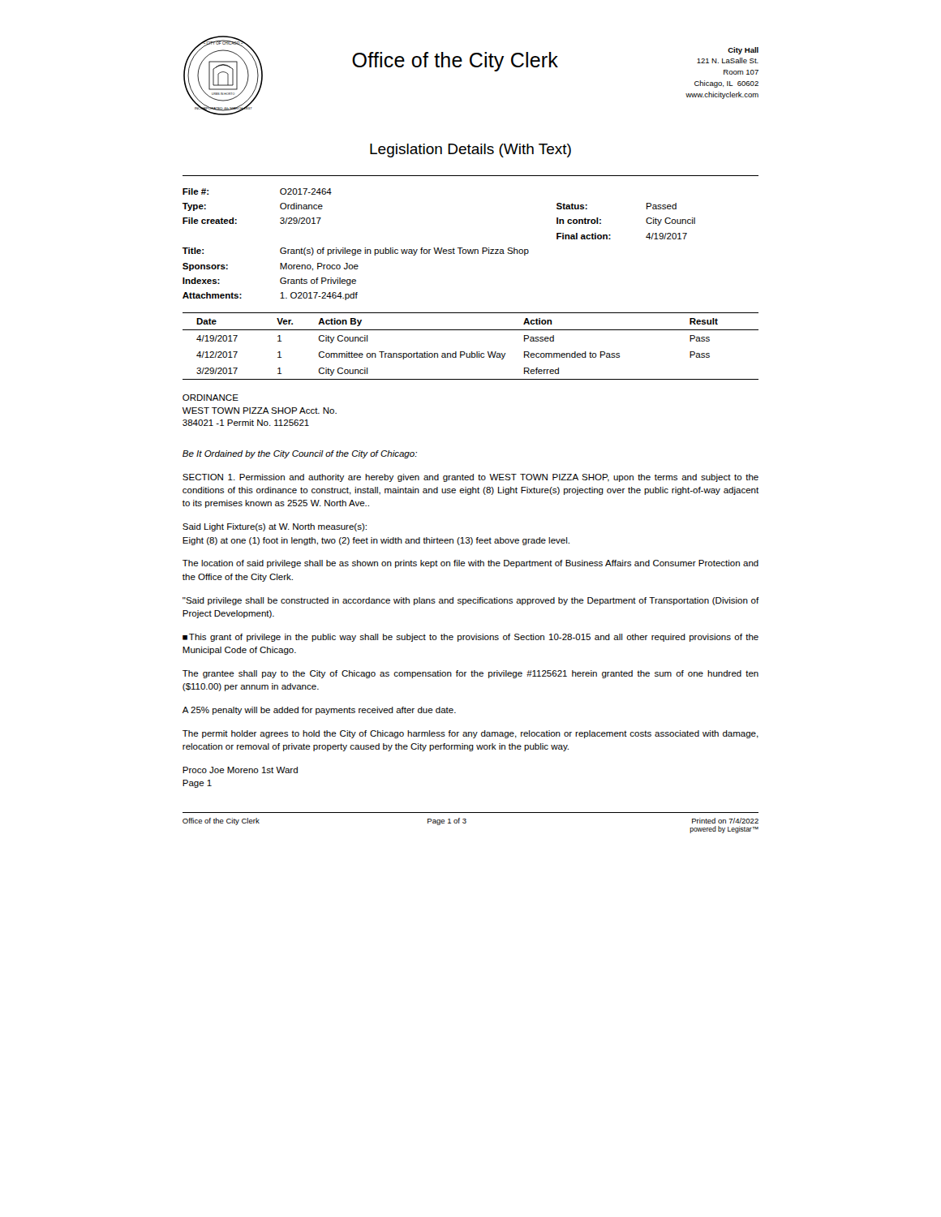~ CITY OF CHICAGO ~ INCORPORATED 4th MARCH 1837 URBS IN HORTO
Office of the City Clerk
City Hall
121 N. LaSalle St.
Room 107
Chicago, IL 60602
www.chicityclerk.com
Legislation Details (With Text)
| File #: | O2017-2464 | | |
| Type: | Ordinance | Status: | Passed |
| File created: | 3/29/2017 | In control: | City Council |
| | | Final action: | 4/19/2017 |
| Title: | Grant(s) of privilege in public way for West Town Pizza Shop |
| Sponsors: | Moreno, Proco Joe |
| Indexes: | Grants of Privilege |
| Attachments: | 1. O2017-2464.pdf |
| Date | Ver. | Action By | Action | Result |
| --- | --- | --- | --- | --- |
| 4/19/2017 | 1 | City Council | Passed | Pass |
| 4/12/2017 | 1 | Committee on Transportation and Public Way | Recommended to Pass | Pass |
| 3/29/2017 | 1 | City Council | Referred | |
ORDINANCE
WEST TOWN PIZZA SHOP Acct. No.
384021 -1 Permit No. 1125621
Be It Ordained by the City Council of the City of Chicago:
SECTION 1. Permission and authority are hereby given and granted to WEST TOWN PIZZA SHOP, upon the terms and subject to the conditions of this ordinance to construct, install, maintain and use eight (8) Light Fixture(s) projecting over the public right-of-way adjacent to its premises known as 2525 W. North Ave..
Said Light Fixture(s) at W. North measure(s):
Eight (8) at one (1) foot in length, two (2) feet in width and thirteen (13) feet above grade level.
The location of said privilege shall be as shown on prints kept on file with the Department of Business Affairs and Consumer Protection and the Office of the City Clerk.
"Said privilege shall be constructed in accordance with plans and specifications approved by the Department of Transportation (Division of Project Development).
■This grant of privilege in the public way shall be subject to the provisions of Section 10-28-015 and all other required provisions of the Municipal Code of Chicago.
The grantee shall pay to the City of Chicago as compensation for the privilege #1125621 herein granted the sum of one hundred ten ($110.00) per annum in advance.
A 25% penalty will be added for payments received after due date.
The permit holder agrees to hold the City of Chicago harmless for any damage, relocation or replacement costs associated with damage, relocation or removal of private property caused by the City performing work in the public way.
Proco Joe Moreno 1st Ward
Page 1
Office of the City Clerk
Page 1 of 3
Printed on 7/4/2022
powered by Legistar™